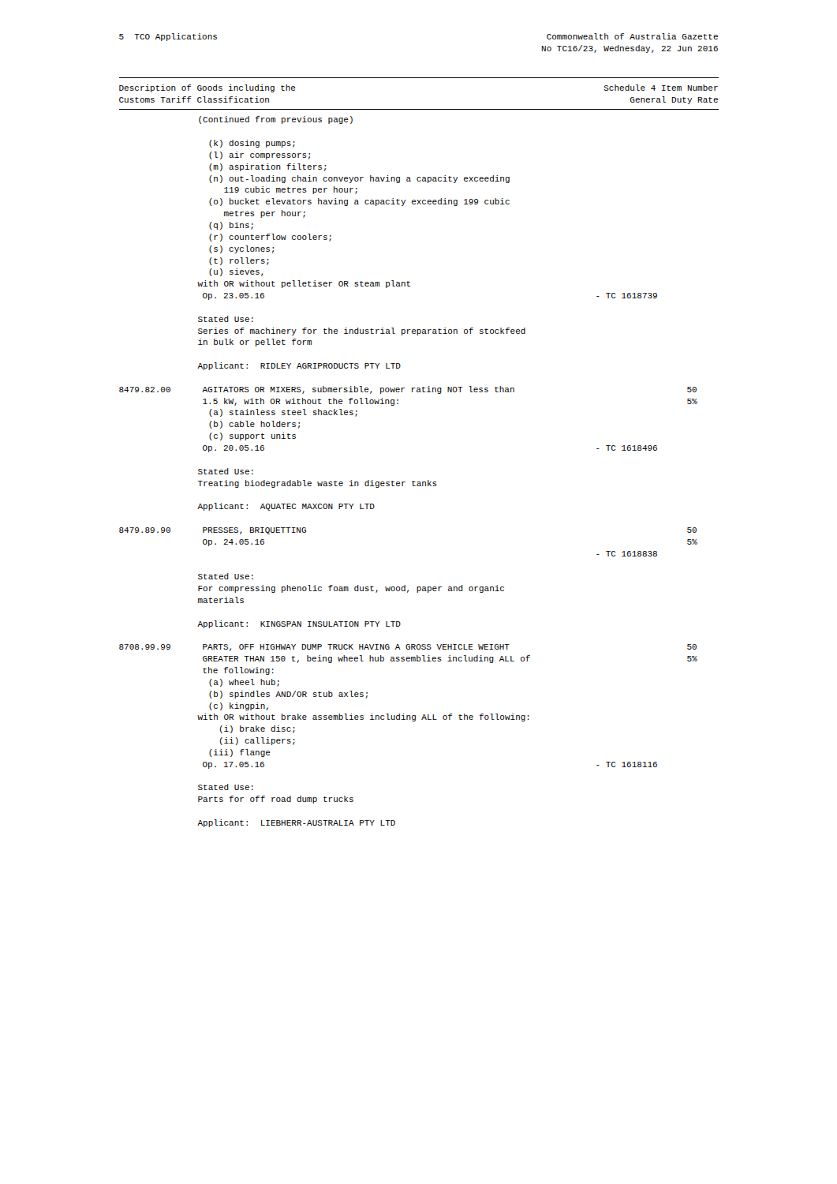5 TCO Applications
Commonwealth of Australia Gazette
No TC16/23, Wednesday, 22 Jun 2016
Description of Goods including the Customs Tariff Classification
Schedule 4 Item Number General Duty Rate
(Continued from previous page)
(k) dosing pumps;
(l) air compressors;
(m) aspiration filters;
(n) out-loading chain conveyor having a capacity exceeding
119 cubic metres per hour;
(o) bucket elevators having a capacity exceeding 199 cubic
metres per hour;
(q) bins;
(r) counterflow coolers;
(s) cyclones;
(t) rollers;
(u) sieves,
with OR without pelletiser OR steam plant
Op. 23.05.16
- TC 1618739
Stated Use:
Series of machinery for the industrial preparation of stockfeed
in bulk or pellet form
Applicant: RIDLEY AGRIPRODUCTS PTY LTD
8479.82.00
AGITATORS OR MIXERS, submersible, power rating NOT less than 1.5 kW, with OR without the following:
50 5%
(a) stainless steel shackles;
(b) cable holders;
(c) support units
Op. 20.05.16
- TC 1618496
Stated Use:
Treating biodegradable waste in digester tanks
Applicant: AQUATEC MAXCON PTY LTD
8479.89.90
PRESSES, BRIQUETTING Op. 24.05.16
- TC 1618838
50 5%
Stated Use:
For compressing phenolic foam dust, wood, paper and organic
materials
Applicant: KINGSPAN INSULATION PTY LTD
8708.99.99
PARTS, OFF HIGHWAY DUMP TRUCK HAVING A GROSS VEHICLE WEIGHT GREATER THAN 150 t, being wheel hub assemblies including ALL of the following:
50 5%
(a) wheel hub;
(b) spindles AND/OR stub axles;
(c) kingpin,
with OR without brake assemblies including ALL of the following:
(i) brake disc;
(ii) callipers;
(iii) flange
Op. 17.05.16
- TC 1618116
Stated Use:
Parts for off road dump trucks
Applicant: LIEBHERR-AUSTRALIA PTY LTD